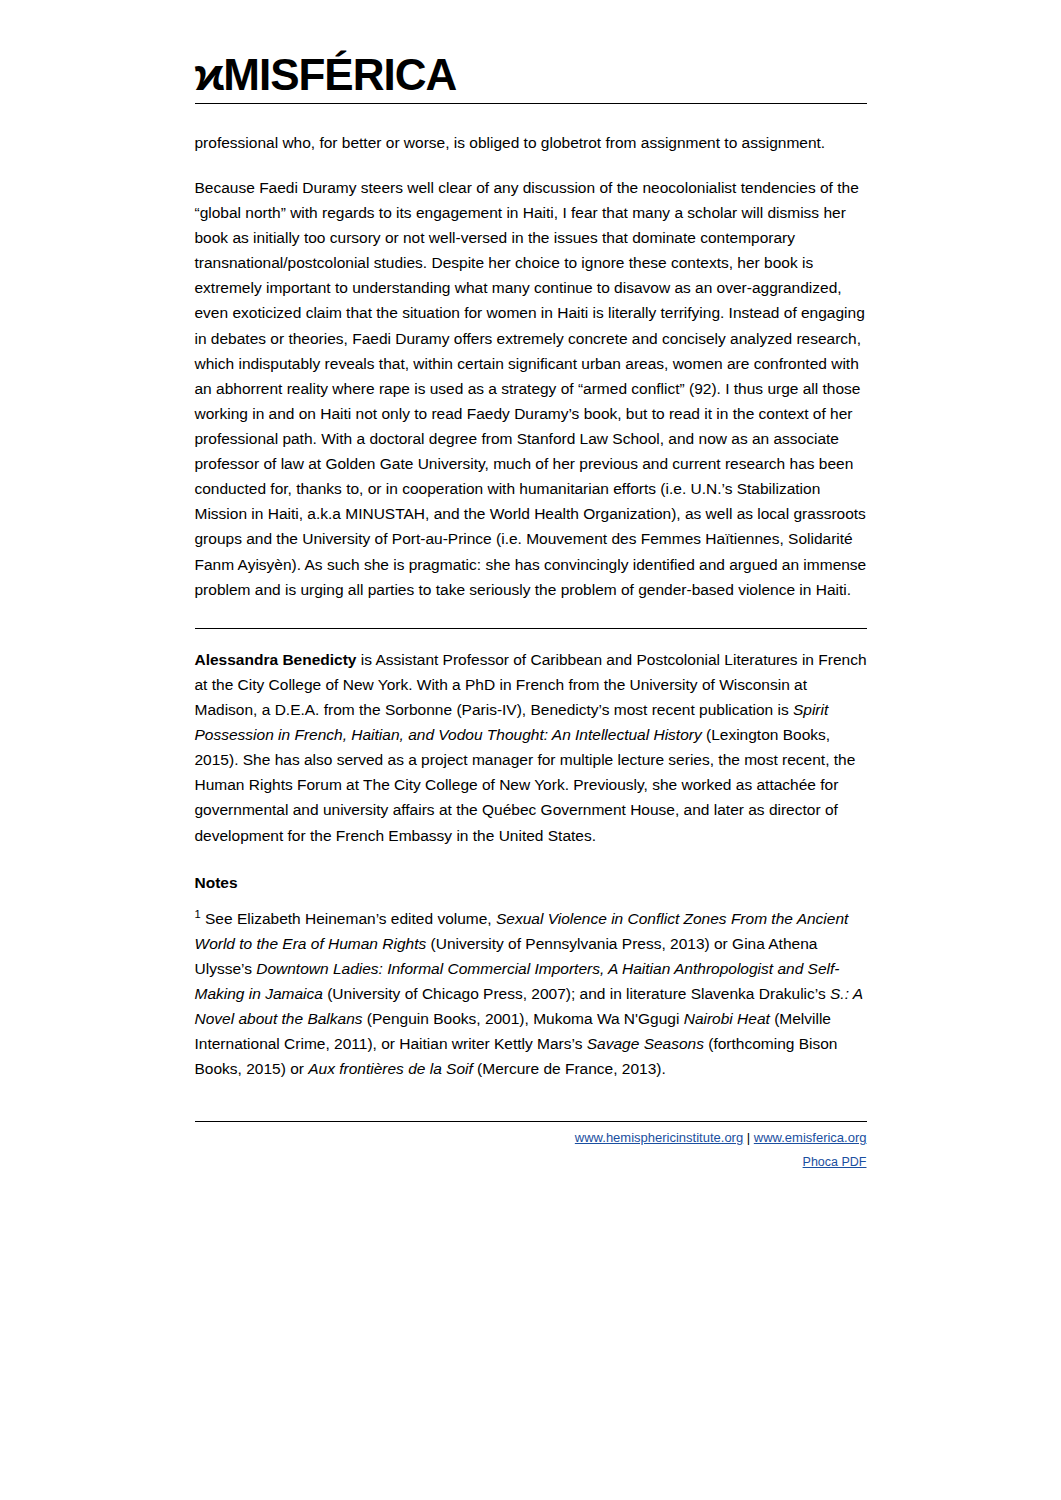ϰMISFÉRICA
professional who, for better or worse, is obliged to globetrot from assignment to assignment.
Because Faedi Duramy steers well clear of any discussion of the neocolonialist tendencies of the “global north” with regards to its engagement in Haiti, I fear that many a scholar will dismiss her book as initially too cursory or not well-versed in the issues that dominate contemporary transnational/postcolonial studies. Despite her choice to ignore these contexts, her book is extremely important to understanding what many continue to disavow as an over-aggrandized, even exoticized claim that the situation for women in Haiti is literally terrifying. Instead of engaging in debates or theories, Faedi Duramy offers extremely concrete and concisely analyzed research, which indisputably reveals that, within certain significant urban areas, women are confronted with an abhorrent reality where rape is used as a strategy of “armed conflict” (92). I thus urge all those working in and on Haiti not only to read Faedy Duramy’s book, but to read it in the context of her professional path. With a doctoral degree from Stanford Law School, and now as an associate professor of law at Golden Gate University, much of her previous and current research has been conducted for, thanks to, or in cooperation with humanitarian efforts (i.e. U.N.’s Stabilization Mission in Haiti, a.k.a MINUSTAH, and the World Health Organization), as well as local grassroots groups and the University of Port-au-Prince (i.e. Mouvement des Femmes Haïtiennes, Solidarité Fanm Ayisyèn). As such she is pragmatic: she has convincingly identified and argued an immense problem and is urging all parties to take seriously the problem of gender-based violence in Haiti.
Alessandra Benedicty is Assistant Professor of Caribbean and Postcolonial Literatures in French at the City College of New York. With a PhD in French from the University of Wisconsin at Madison, a D.E.A. from the Sorbonne (Paris-IV), Benedicty’s most recent publication is Spirit Possession in French, Haitian, and Vodou Thought: An Intellectual History (Lexington Books, 2015). She has also served as a project manager for multiple lecture series, the most recent, the Human Rights Forum at The City College of New York. Previously, she worked as attachée for governmental and university affairs at the Québec Government House, and later as director of development for the French Embassy in the United States.
Notes
1 See Elizabeth Heineman’s edited volume, Sexual Violence in Conflict Zones From the Ancient World to the Era of Human Rights (University of Pennsylvania Press, 2013) or Gina Athena Ulysse’s Downtown Ladies: Informal Commercial Importers, A Haitian Anthropologist and Self-Making in Jamaica (University of Chicago Press, 2007); and in literature Slavenka Drakulic’s S.: A Novel about the Balkans (Penguin Books, 2001), Mukoma Wa N'Ggugi Nairobi Heat (Melville International Crime, 2011), or Haitian writer Kettly Mars’s Savage Seasons (forthcoming Bison Books, 2015) or Aux frontières de la Soif (Mercure de France, 2013).
www.hemisphericinstitute.org | www.emisferica.org
Phoca PDF